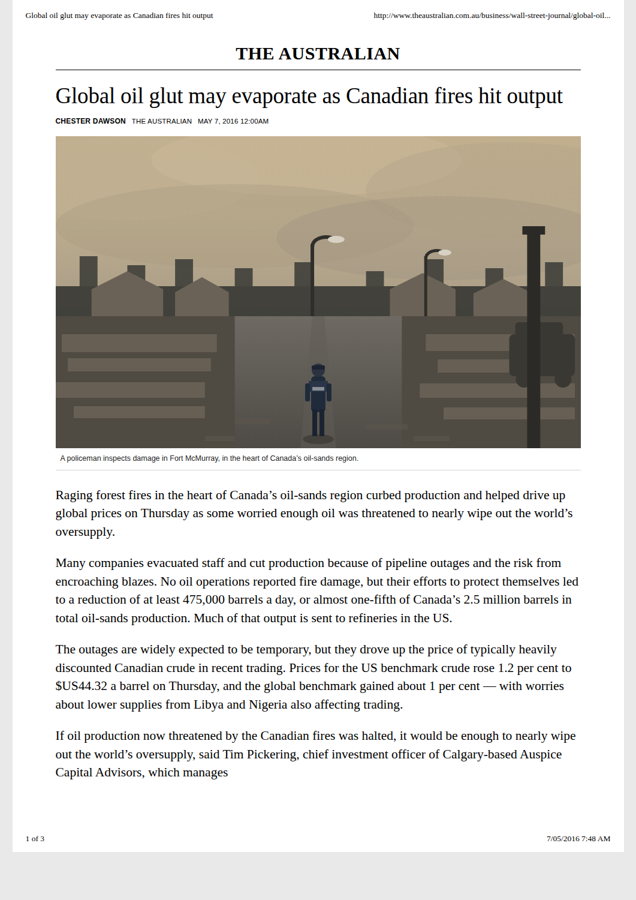Global oil glut may evaporate as Canadian fires hit output
http://www.theaustralian.com.au/business/wall-street-journal/global-oil...
THE AUSTRALIAN
Global oil glut may evaporate as Canadian fires hit output
CHESTER DAWSON THE AUSTRALIAN MAY 7, 2016 12:00AM
A policeman inspects damage in Fort McMurray, in the heart of Canada’s oil-sands region.
Raging forest fires in the heart of Canada’s oil-sands region curbed production and helped drive up global prices on Thursday as some worried enough oil was threatened to nearly wipe out the world’s oversupply.
Many companies evacuated staff and cut production because of pipeline outages and the risk from encroaching blazes. No oil operations reported fire damage, but their efforts to protect themselves led to a reduction of at least 475,000 barrels a day, or almost one-fifth of Canada’s 2.5 million barrels in total oil-sands production. Much of that output is sent to refineries in the US.
The outages are widely expected to be temporary, but they drove up the price of typically heavily discounted Canadian crude in recent trading. Prices for the US benchmark crude rose 1.2 per cent to $US44.32 a barrel on Thursday, and the global benchmark gained about 1 per cent — with worries about lower supplies from Libya and Nigeria also affecting trading.
If oil production now threatened by the Canadian fires was halted, it would be enough to nearly wipe out the world’s oversupply, said Tim Pickering, chief investment officer of Calgary-based Auspice Capital Advisors, which manages
1 of 3
7/05/2016 7:48 AM